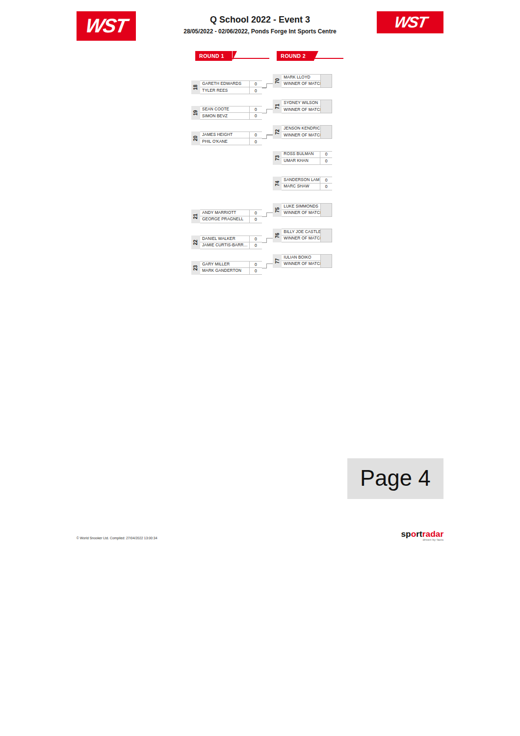WST
WST
Q School 2022 - Event 3
28/05/2022 - 02/06/2022, Ponds Forge Int Sports Centre
ROUND 1
ROUND 2
18
GARETH EDWARDS
0
TYLER REES
0
19
SEAN COOTE
0
SIMON BEVZ
0
20
JAMES HEIGHT
0
PHIL O'KANE
0
21
ANDY MARRIOTT
0
GEORGE PRAGNELL
0
22
DANIEL WALKER
0
JAMIE CURTIS-BARRETT
0
23
GARY MILLER
0
MARK GANDERTON
0
70
MARK LLOYD
WINNER OF MATCH 18
71
SYDNEY WILSON
WINNER OF MATCH 19
72
JENSON KENDRICK
WINNER OF MATCH 20
73
ROSS BULMAN
0
UMAR KHAN
0
74
SANDERSON LAM
0
MARC SHAW
0
75
LUKE SIMMONDS
WINNER OF MATCH 21
76
BILLY JOE CASTLE
WINNER OF MATCH 22
77
IULIAN BOIKO
WINNER OF MATCH 23
Page 4
© World Snooker Ltd. Compiled: 27/04/2022 13:00:34
sportradar
driven by facts